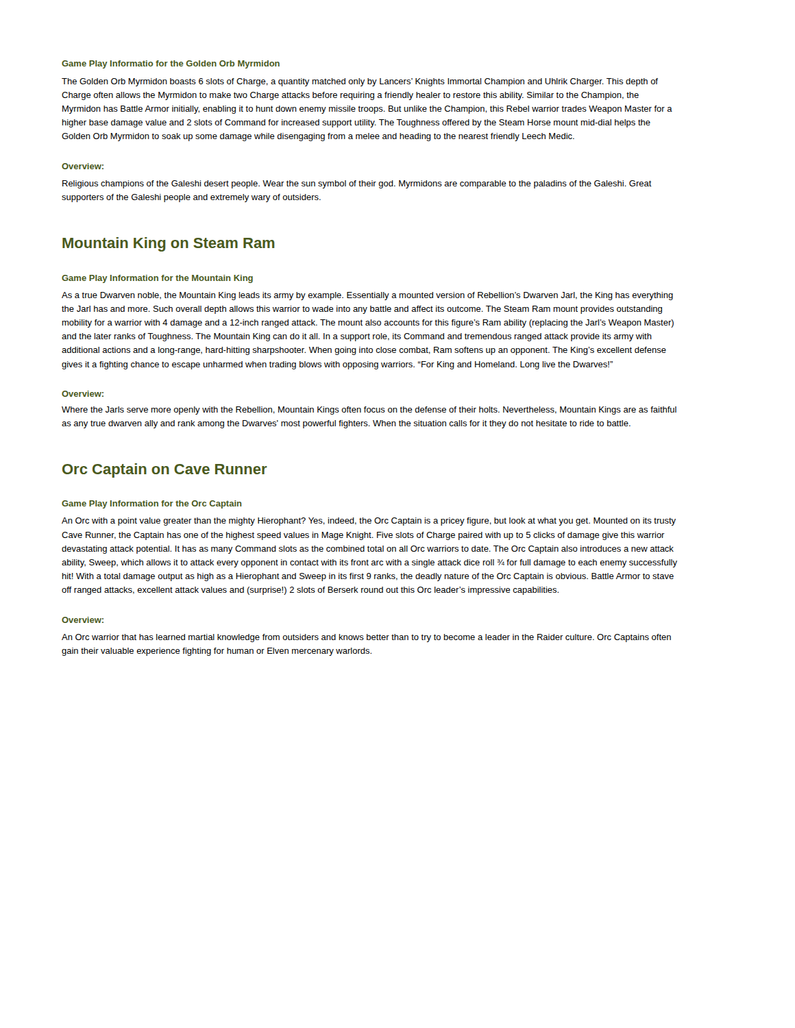Game Play Informatio for the Golden Orb Myrmidon
The Golden Orb Myrmidon boasts 6 slots of Charge, a quantity matched only by Lancers’ Knights Immortal Champion and Uhlrik Charger. This depth of Charge often allows the Myrmidon to make two Charge attacks before requiring a friendly healer to restore this ability. Similar to the Champion, the Myrmidon has Battle Armor initially, enabling it to hunt down enemy missile troops. But unlike the Champion, this Rebel warrior trades Weapon Master for a higher base damage value and 2 slots of Command for increased support utility. The Toughness offered by the Steam Horse mount mid-dial helps the Golden Orb Myrmidon to soak up some damage while disengaging from a melee and heading to the nearest friendly Leech Medic.
Overview:
Religious champions of the Galeshi desert people. Wear the sun symbol of their god. Myrmidons are comparable to the paladins of the Galeshi. Great supporters of the Galeshi people and extremely wary of outsiders.
Mountain King on Steam Ram
Game Play Information for the Mountain King
As a true Dwarven noble, the Mountain King leads its army by example. Essentially a mounted version of Rebellion’s Dwarven Jarl, the King has everything the Jarl has and more. Such overall depth allows this warrior to wade into any battle and affect its outcome. The Steam Ram mount provides outstanding mobility for a warrior with 4 damage and a 12-inch ranged attack. The mount also accounts for this figure’s Ram ability (replacing the Jarl’s Weapon Master) and the later ranks of Toughness. The Mountain King can do it all. In a support role, its Command and tremendous ranged attack provide its army with additional actions and a long-range, hard-hitting sharpshooter. When going into close combat, Ram softens up an opponent. The King’s excellent defense gives it a fighting chance to escape unharmed when trading blows with opposing warriors. “For King and Homeland. Long live the Dwarves!”
Overview:
Where the Jarls serve more openly with the Rebellion, Mountain Kings often focus on the defense of their holts. Nevertheless, Mountain Kings are as faithful as any true dwarven ally and rank among the Dwarves' most powerful fighters. When the situation calls for it they do not hesitate to ride to battle.
Orc Captain on Cave Runner
Game Play Information for the Orc Captain
An Orc with a point value greater than the mighty Hierophant? Yes, indeed, the Orc Captain is a pricey figure, but look at what you get. Mounted on its trusty Cave Runner, the Captain has one of the highest speed values in Mage Knight. Five slots of Charge paired with up to 5 clicks of damage give this warrior devastating attack potential. It has as many Command slots as the combined total on all Orc warriors to date. The Orc Captain also introduces a new attack ability, Sweep, which allows it to attack every opponent in contact with its front arc with a single attack dice roll ¾ for full damage to each enemy successfully hit! With a total damage output as high as a Hierophant and Sweep in its first 9 ranks, the deadly nature of the Orc Captain is obvious. Battle Armor to stave off ranged attacks, excellent attack values and (surprise!) 2 slots of Berserk round out this Orc leader’s impressive capabilities.
Overview:
An Orc warrior that has learned martial knowledge from outsiders and knows better than to try to become a leader in the Raider culture. Orc Captains often gain their valuable experience fighting for human or Elven mercenary warlords.